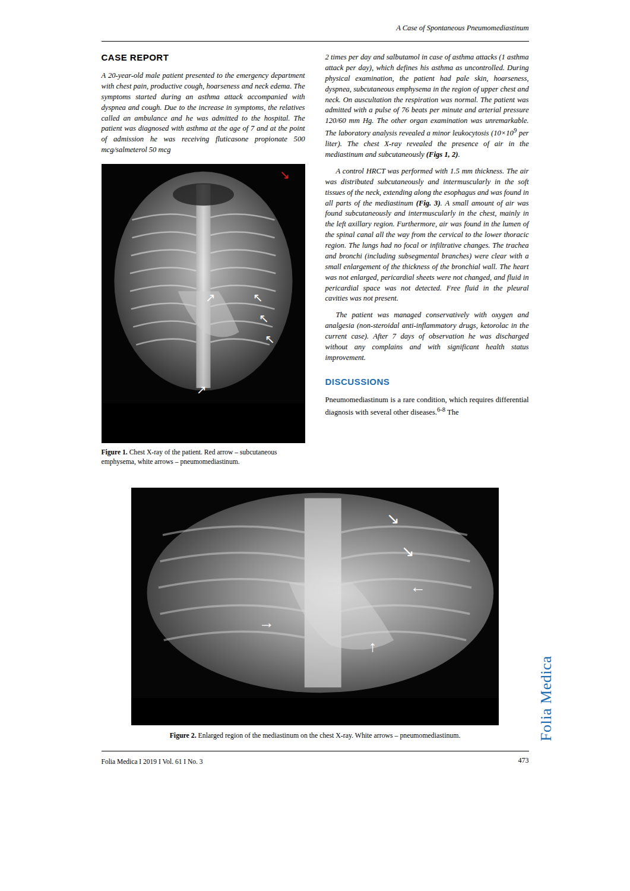A Case of Spontaneous Pneumomediastinum
CASE REPORT
A 20-year-old male patient presented to the emergency department with chest pain, productive cough, hoarseness and neck edema. The symptoms started during an asthma attack accompanied with dyspnea and cough. Due to the increase in symptoms, the relatives called an ambulance and he was admitted to the hospital. The patient was diagnosed with asthma at the age of 7 and at the point of admission he was receiving fluticasone propionate 500 mcg/salmeterol 50 mcg
↘ ↗ ↖ ↖ ↖ ↗
Figure 1. Chest X-ray of the patient. Red arrow – subcutaneous emphysema, white arrows – pneumomediastinum.
2 times per day and salbutamol in case of asthma attacks (1 asthma attack per day), which defines his asthma as uncontrolled. During physical examination, the patient had pale skin, hoarseness, dyspnea, subcutaneous emphysema in the region of upper chest and neck. On auscultation the respiration was normal. The patient was admitted with a pulse of 76 beats per minute and arterial pressure 120/60 mm Hg. The other organ examination was unremarkable. The laboratory analysis revealed a minor leukocytosis (10×109 per liter). The chest X-ray revealed the presence of air in the mediastinum and subcutaneously (Figs 1, 2).
A control HRCT was performed with 1.5 mm thickness. The air was distributed subcutaneously and intermuscularly in the soft tissues of the neck, extending along the esophagus and was found in all parts of the mediastinum (Fig. 3). A small amount of air was found subcutaneously and intermuscularly in the chest, mainly in the left axillary region. Furthermore, air was found in the lumen of the spinal canal all the way from the cervical to the lower thoracic region. The lungs had no focal or infiltrative changes. The trachea and bronchi (including subsegmental branches) were clear with a small enlargement of the thickness of the bronchial wall. The heart was not enlarged, pericardial sheets were not changed, and fluid in pericardial space was not detected. Free fluid in the pleural cavities was not present.
The patient was managed conservatively with oxygen and analgesia (non-steroidal anti-inflammatory drugs, ketorolac in the current case). After 7 days of observation he was discharged without any complains and with significant health status improvement.
DISCUSSIONS
Pneumomediastinum is a rare condition, which requires differential diagnosis with several other diseases.6-8 The
↘ ↘ ← → ↑
Figure 2. Enlarged region of the mediastinum on the chest X-ray. White arrows – pneumomediastinum.
Folia Medica
Folia Medica I 2019 I Vol. 61 I No. 3
473